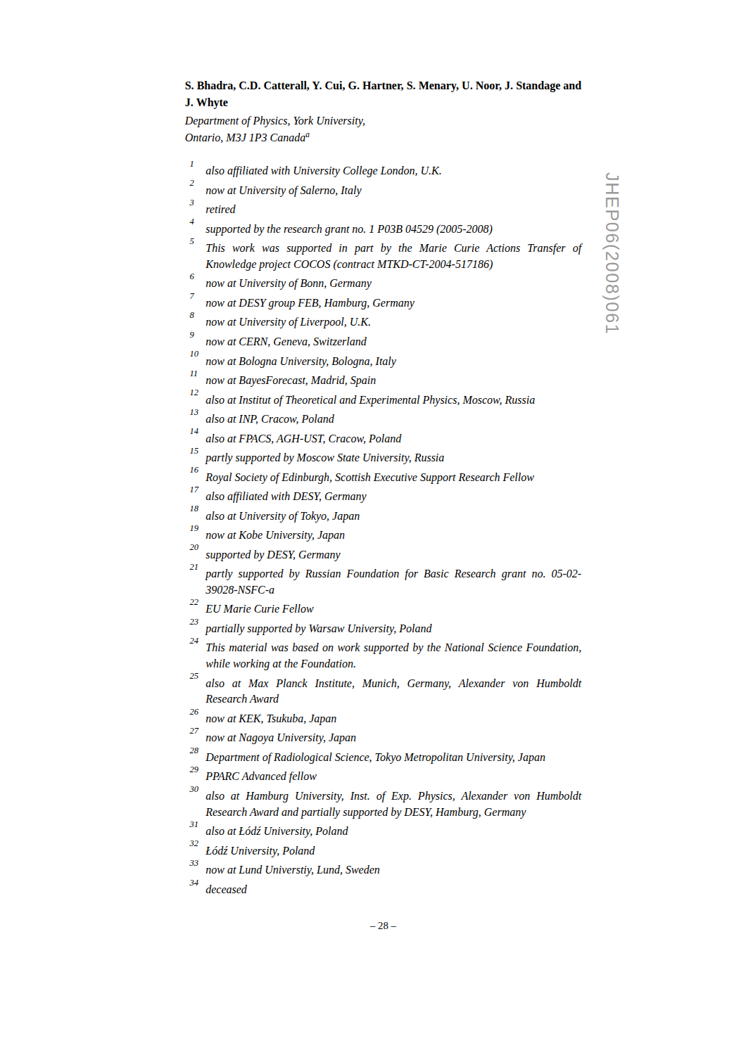JHEP06(2008)061
S. Bhadra, C.D. Catterall, Y. Cui, G. Hartner, S. Menary, U. Noor, J. Standage and J. Whyte
Department of Physics, York University,
Ontario, M3J 1P3 Canadaa
also affiliated with University College London, U.K.
now at University of Salerno, Italy
retired
supported by the research grant no. 1 P03B 04529 (2005-2008)
This work was supported in part by the Marie Curie Actions Transfer of Knowledge project COCOS (contract MTKD-CT-2004-517186)
now at University of Bonn, Germany
now at DESY group FEB, Hamburg, Germany
now at University of Liverpool, U.K.
now at CERN, Geneva, Switzerland
now at Bologna University, Bologna, Italy
now at BayesForecast, Madrid, Spain
also at Institut of Theoretical and Experimental Physics, Moscow, Russia
also at INP, Cracow, Poland
also at FPACS, AGH-UST, Cracow, Poland
partly supported by Moscow State University, Russia
Royal Society of Edinburgh, Scottish Executive Support Research Fellow
also affiliated with DESY, Germany
also at University of Tokyo, Japan
now at Kobe University, Japan
supported by DESY, Germany
partly supported by Russian Foundation for Basic Research grant no. 05-02-39028-NSFC-a
EU Marie Curie Fellow
partially supported by Warsaw University, Poland
This material was based on work supported by the National Science Foundation, while working at the Foundation.
also at Max Planck Institute, Munich, Germany, Alexander von Humboldt Research Award
now at KEK, Tsukuba, Japan
now at Nagoya University, Japan
Department of Radiological Science, Tokyo Metropolitan University, Japan
PPARC Advanced fellow
also at Hamburg University, Inst. of Exp. Physics, Alexander von Humboldt Research Award and partially supported by DESY, Hamburg, Germany
also at Łódź University, Poland
Łódź University, Poland
now at Lund Universtiy, Lund, Sweden
deceased
– 28 –